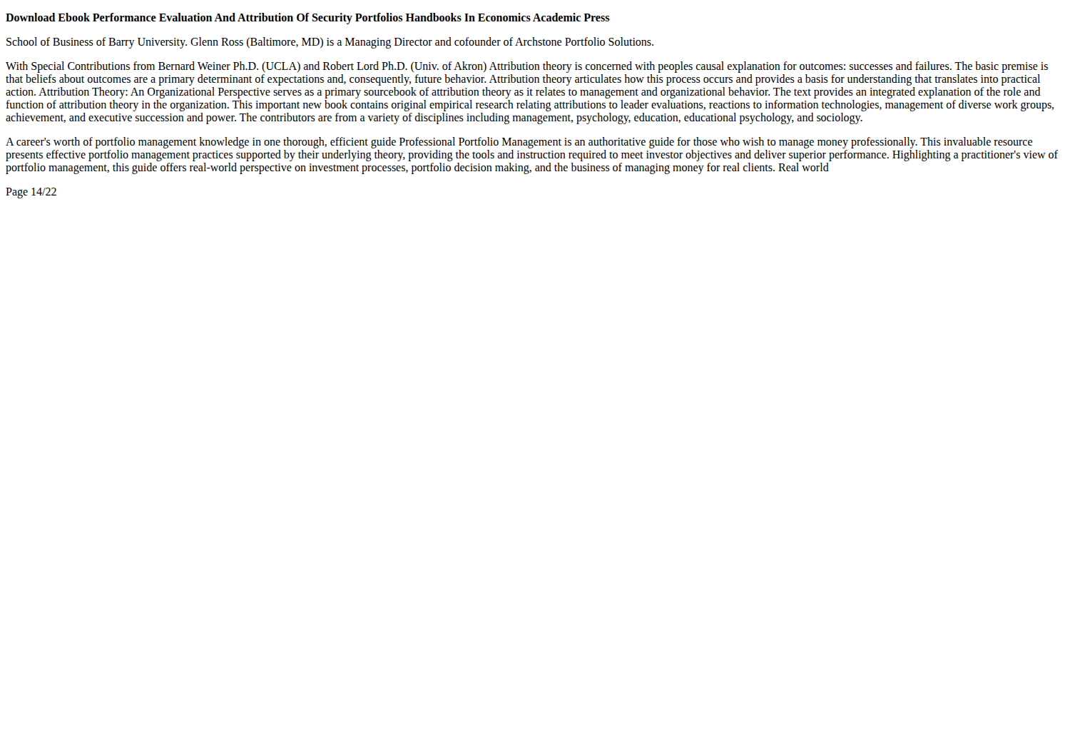Download Ebook Performance Evaluation And Attribution Of Security Portfolios Handbooks In Economics Academic Press
School of Business of Barry University. Glenn Ross (Baltimore, MD) is a Managing Director and cofounder of Archstone Portfolio Solutions.
With Special Contributions from Bernard Weiner Ph.D. (UCLA) and Robert Lord Ph.D. (Univ. of Akron) Attribution theory is concerned with peoples causal explanation for outcomes: successes and failures. The basic premise is that beliefs about outcomes are a primary determinant of expectations and, consequently, future behavior. Attribution theory articulates how this process occurs and provides a basis for understanding that translates into practical action. Attribution Theory: An Organizational Perspective serves as a primary sourcebook of attribution theory as it relates to management and organizational behavior. The text provides an integrated explanation of the role and function of attribution theory in the organization. This important new book contains original empirical research relating attributions to leader evaluations, reactions to information technologies, management of diverse work groups, achievement, and executive succession and power. The contributors are from a variety of disciplines including management, psychology, education, educational psychology, and sociology.
A career's worth of portfolio management knowledge in one thorough, efficient guide Professional Portfolio Management is an authoritative guide for those who wish to manage money professionally. This invaluable resource presents effective portfolio management practices supported by their underlying theory, providing the tools and instruction required to meet investor objectives and deliver superior performance. Highlighting a practitioner's view of portfolio management, this guide offers real-world perspective on investment processes, portfolio decision making, and the business of managing money for real clients. Real world
Page 14/22